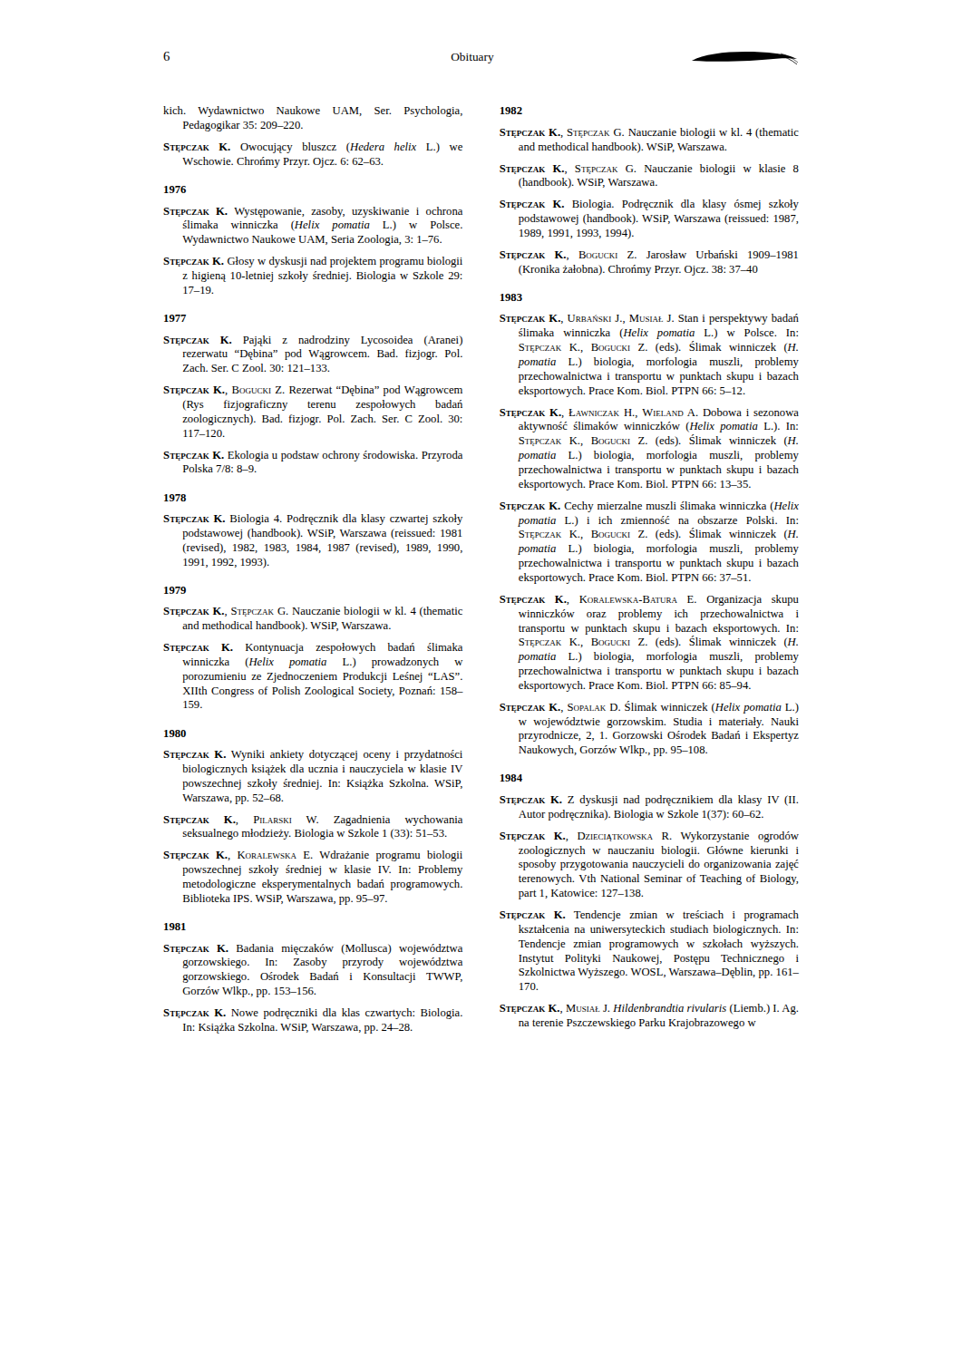6
Obituary
kich. Wydawnictwo Naukowe UAM, Ser. Psychologia, Pedagogikar 35: 209–220.
Stępczak K. Owocujący bluszcz (Hedera helix L.) we Wschowie. Chrońmy Przyr. Ojcz. 6: 62–63.
1976
Stępczak K. Występowanie, zasoby, uzyskiwanie i ochrona ślimaka winniczka (Helix pomatia L.) w Polsce. Wydawnictwo Naukowe UAM, Seria Zoologia, 3: 1–76.
Stępczak K. Głosy w dyskusji nad projektem programu biologii z higieną 10-letniej szkoły średniej. Biologia w Szkole 29: 17–19.
1977
Stępczak K. Pająki z nadrodziny Lycosoidea (Aranei) rezerwatu “Dębina” pod Wągrowcem. Bad. fizjogr. Pol. Zach. Ser. C Zool. 30: 121–133.
Stępczak K., Bogucki Z. Rezerwat “Dębina” pod Wągrowcem (Rys fizjograficzny terenu zespołowych badań zoologicznych). Bad. fizjogr. Pol. Zach. Ser. C Zool. 30: 117–120.
Stępczak K. Ekologia u podstaw ochrony środowiska. Przyroda Polska 7/8: 8–9.
1978
Stępczak K. Biologia 4. Podręcznik dla klasy czwartej szkoły podstawowej (handbook). WSiP, Warszawa (reissued: 1981 (revised), 1982, 1983, 1984, 1987 (revised), 1989, 1990, 1991, 1992, 1993).
1979
Stępczak K., Stępczak G. Nauczanie biologii w kl. 4 (thematic and methodical handbook). WSiP, Warszawa.
Stępczak K. Kontynuacja zespołowych badań ślimaka winniczka (Helix pomatia L.) prowadzonych w porozumieniu ze Zjednoczeniem Produkcji Leśnej “LAS”. XIIth Congress of Polish Zoological Society, Poznań: 158–159.
1980
Stępczak K. Wyniki ankiety dotyczącej oceny i przydatności biologicznych książek dla ucznia i nauczyciela w klasie IV powszechnej szkoły średniej. In: Książka Szkolna. WSiP, Warszawa, pp. 52–68.
Stępczak K., Pilarski W. Zagadnienia wychowania seksualnego młodzieży. Biologia w Szkole 1 (33): 51–53.
Stępczak K., Koralewska E. Wdrażanie programu biologii powszechnej szkoły średniej w klasie IV. In: Problemy metodologiczne eksperymentalnych badań programowych. Biblioteka IPS. WSiP, Warszawa, pp. 95–97.
1981
Stępczak K. Badania mięczaków (Mollusca) województwa gorzowskiego. In: Zasoby przyrody województwa gorzowskiego. Ośrodek Badań i Konsultacji TWWP, Gorzów Wlkp., pp. 153–156.
Stępczak K. Nowe podręczniki dla klas czwartych: Biologia. In: Książka Szkolna. WSiP, Warszawa, pp. 24–28.
1982
Stępczak K., Stępczak G. Nauczanie biologii w kl. 4 (thematic and methodical handbook). WSiP, Warszawa.
Stępczak K., Stępczak G. Nauczanie biologii w klasie 8 (handbook). WSiP, Warszawa.
Stępczak K. Biologia. Podręcznik dla klasy ósmej szkoły podstawowej (handbook). WSiP, Warszawa (reissued: 1987, 1989, 1991, 1993, 1994).
Stępczak K., Bogucki Z. Jarosław Urbański 1909–1981 (Kronika żałobna). Chrońmy Przyr. Ojcz. 38: 37–40
1983
Stępczak K., Urbański J., Musiał J. Stan i perspektywy badań ślimaka winniczka (Helix pomatia L.) w Polsce. In: Stępczak K., Bogucki Z. (eds). Ślimak winniczek (H. pomatia L.) biologia, morfologia muszli, problemy przechowalnictwa i transportu w punktach skupu i bazach eksportowych. Prace Kom. Biol. PTPN 66: 5–12.
Stępczak K., Ławniczak H., Wieland A. Dobowa i sezonowa aktywność ślimaków winniczków (Helix pomatia L.). In: Stępczak K., Bogucki Z. (eds). Ślimak winniczek (H. pomatia L.) biologia, morfologia muszli, problemy przechowalnictwa i transportu w punktach skupu i bazach eksportowych. Prace Kom. Biol. PTPN 66: 13–35.
Stępczak K. Cechy mierzalne muszli ślimaka winniczka (Helix pomatia L.) i ich zmienność na obszarze Polski. In: Stępczak K., Bogucki Z. (eds). Ślimak winniczek (H. pomatia L.) biologia, morfologia muszli, problemy przechowalnictwa i transportu w punktach skupu i bazach eksportowych. Prace Kom. Biol. PTPN 66: 37–51.
Stępczak K., Koralewska-Batura E. Organizacja skupu winniczków oraz problemy ich przechowalnictwa i transportu w punktach skupu i bazach eksportowych. In: Stępczak K., Bogucki Z. (eds). Ślimak winniczek (H. pomatia L.) biologia, morfologia muszli, problemy przechowalnictwa i transportu w punktach skupu i bazach eksportowych. Prace Kom. Biol. PTPN 66: 85–94.
Stępczak K., Sopalak D. Ślimak winniczek (Helix pomatia L.) w województwie gorzowskim. Studia i materiały. Nauki przyrodnicze, 2, 1. Gorzowski Ośrodek Badań i Ekspertyz Naukowych, Gorzów Wlkp., pp. 95–108.
1984
Stępczak K. Z dyskusji nad podręcznikiem dla klasy IV (II. Autor podręcznika). Biologia w Szkole 1(37): 60–62.
Stępczak K., Dzieciątkowska R. Wykorzystanie ogrodów zoologicznych w nauczaniu biologii. Główne kierunki i sposoby przygotowania nauczycieli do organizowania zajęć terenowych. Vth National Seminar of Teaching of Biology, part 1, Katowice: 127–138.
Stępczak K. Tendencje zmian w treściach i programach kształcenia na uniwersyteckich studiach biologicznych. In: Tendencje zmian programowych w szkołach wyższych. Instytut Polityki Naukowej, Postępu Technicznego i Szkolnictwa Wyższego. WOSL, Warszawa–Dęblin, pp. 161–170.
Stępczak K., Musiał J. Hildenbrandtia rivularis (Liemb.) I. Ag. na terenie Pszczewskiego Parku Krajobrazowego w